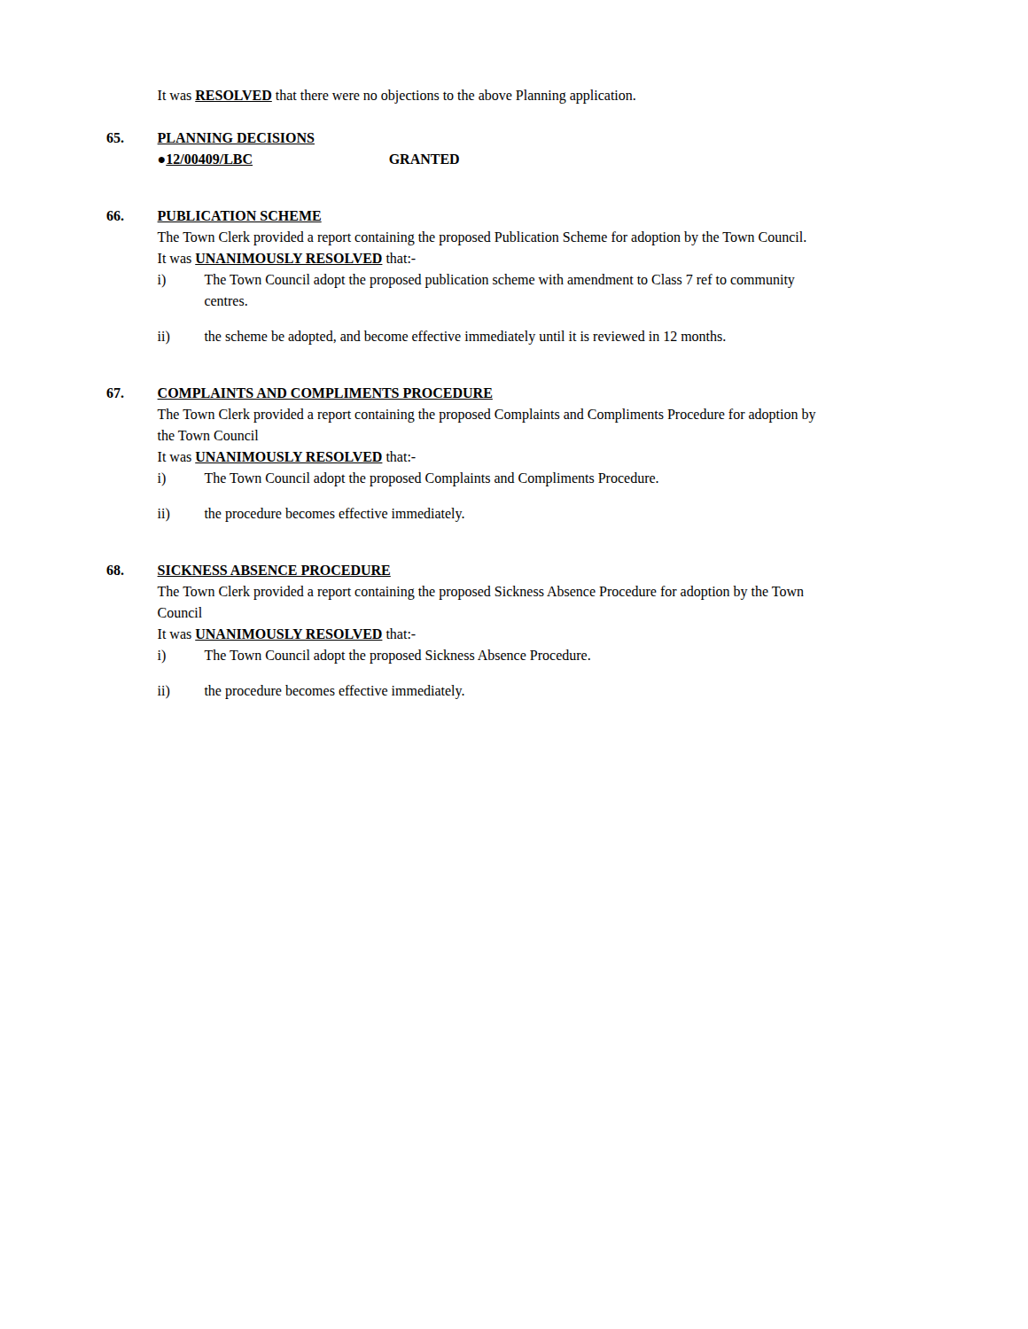It was RESOLVED that there were no objections to the above Planning application.
65.
PLANNING DECISIONS
●12/00409/LBC GRANTED
66.
PUBLICATION SCHEME
The Town Clerk provided a report containing the proposed Publication Scheme for adoption by the Town Council.
It was UNANIMOUSLY RESOLVED that:-
i) The Town Council adopt the proposed publication scheme with amendment to Class 7 ref to community centres.
ii) the scheme be adopted, and become effective immediately until it is reviewed in 12 months.
67.
COMPLAINTS AND COMPLIMENTS PROCEDURE
The Town Clerk provided a report containing the proposed Complaints and Compliments Procedure for adoption by the Town Council
It was UNANIMOUSLY RESOLVED that:-
i) The Town Council adopt the proposed Complaints and Compliments Procedure.
ii) the procedure becomes effective immediately.
68.
SICKNESS ABSENCE PROCEDURE
The Town Clerk provided a report containing the proposed Sickness Absence Procedure for adoption by the Town Council
It was UNANIMOUSLY RESOLVED that:-
i) The Town Council adopt the proposed Sickness Absence Procedure.
ii) the procedure becomes effective immediately.